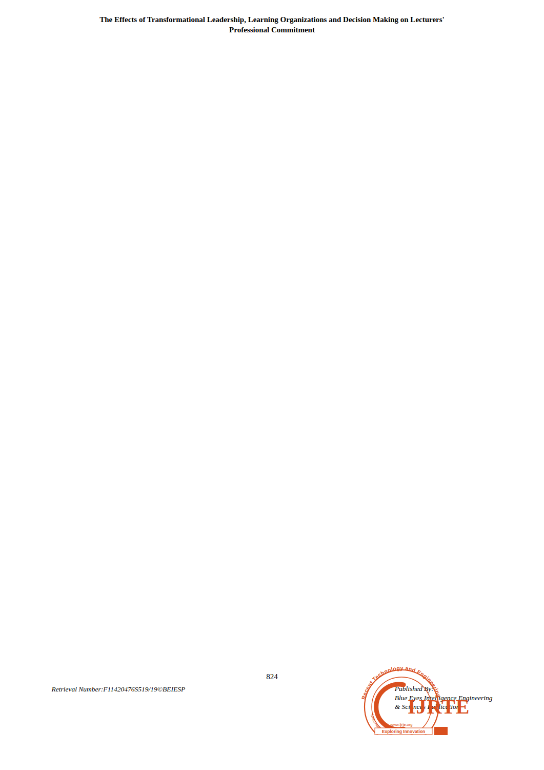The Effects of Transformational Leadership, Learning Organizations and Decision Making on Lecturers'
Professional Commitment
824
Retrieval Number:F11420476S519/19©BEIESP
Published By:
Blue Eyes Intelligence Engineering
& Sciences Publication
Recent Technology and Engineering International Journal of IJRTE www.ijrte.org Exploring Innovation